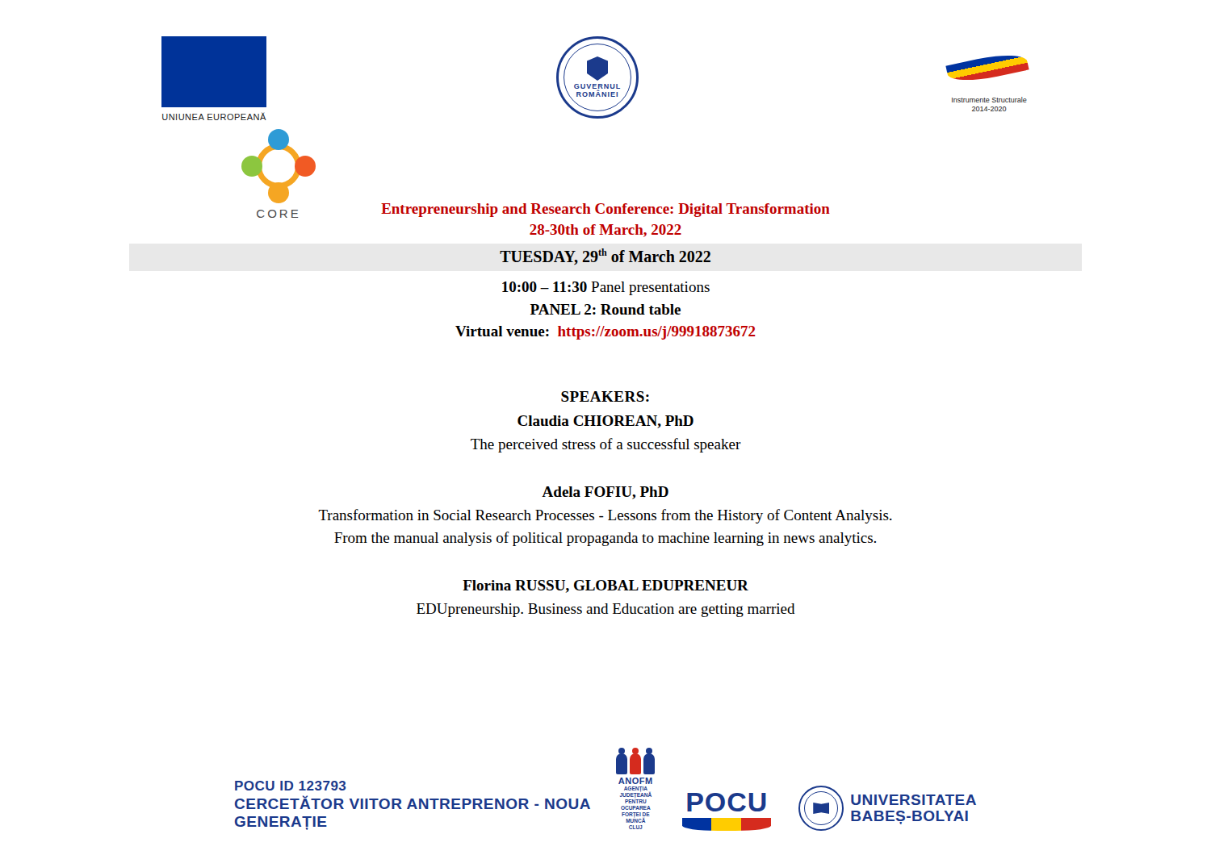UNIUNEA EUROPEANĂ
GUVERNUL ROMÂNIEI
Instrumente Structurale
2014-2020
CORE
Entrepreneurship and Research Conference: Digital Transformation
28-30th of March, 2022
TUESDAY, 29th of March 2022
10:00 – 11:30 Panel presentations
PANEL 2: Round table
Virtual venue: https://zoom.us/j/99918873672
SPEAKERS:
Claudia CHIOREAN, PhD
The perceived stress of a successful speaker
Adela FOFIU, PhD
Transformation in Social Research Processes - Lessons from the History of Content Analysis.
From the manual analysis of political propaganda to machine learning in news analytics.
Florina RUSSU, GLOBAL EDUPRENEUR
EDUpreneurship. Business and Education are getting married
POCU ID 123793
CERCETĂTOR VIITOR ANTREPRENOR - NOUA GENERAȚIE
ANOFM
AGENȚIA JUDEȚEANĂ
PENTRU OCUPAREA
FORȚEI DE MUNCĂ
CLUJ
POCU
UNIVERSITATEA
BABEȘ-BOLYAI